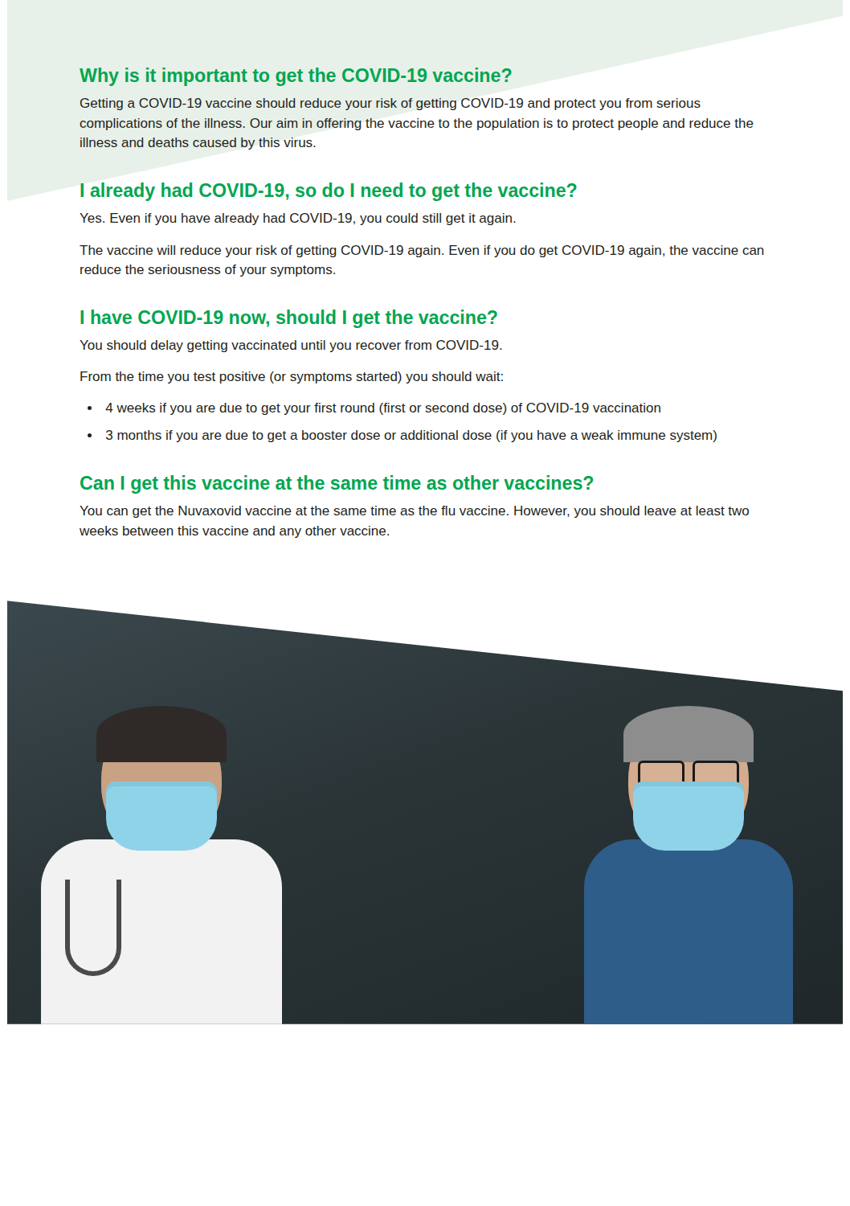Why is it important to get the COVID-19 vaccine?
Getting a COVID-19 vaccine should reduce your risk of getting COVID-19 and protect you from serious complications of the illness. Our aim in offering the vaccine to the population is to protect people and reduce the illness and deaths caused by this virus.
I already had COVID-19, so do I need to get the vaccine?
Yes. Even if you have already had COVID-19, you could still get it again.
The vaccine will reduce your risk of getting COVID-19 again. Even if you do get COVID-19 again, the vaccine can reduce the seriousness of your symptoms.
I have COVID-19 now, should I get the vaccine?
You should delay getting vaccinated until you recover from COVID-19.
From the time you test positive (or symptoms started) you should wait:
4 weeks if you are due to get your first round (first or second dose) of COVID-19 vaccination
3 months if you are due to get a booster dose or additional dose (if you have a weak immune system)
Can I get this vaccine at the same time as other vaccines?
You can get the Nuvaxovid vaccine at the same time as the flu vaccine. However, you should leave at least two weeks between this vaccine and any other vaccine.